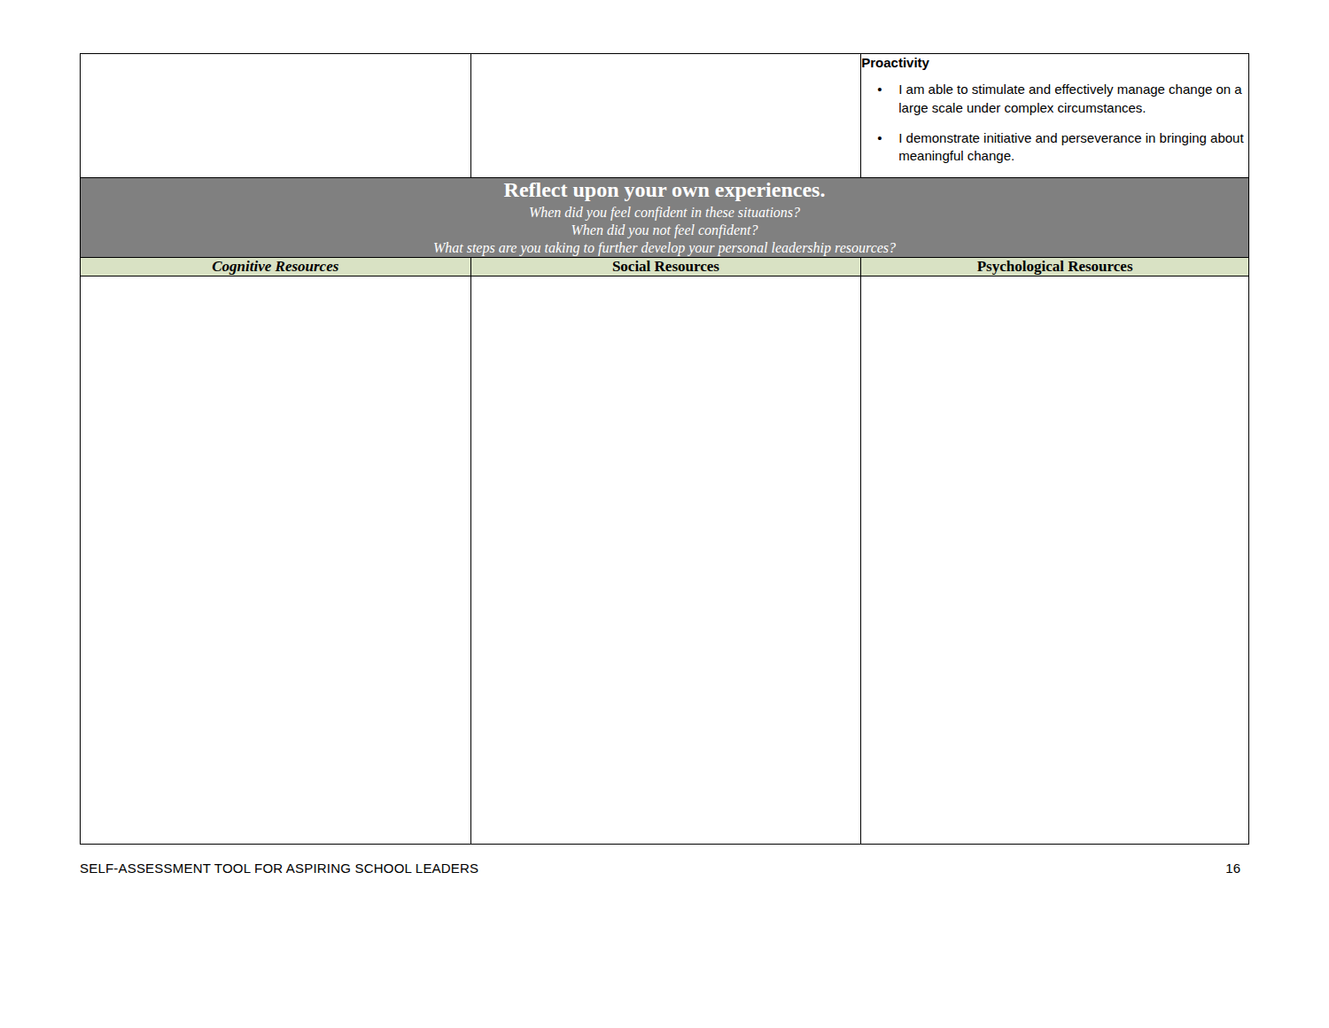| | | Proactivity I am able to stimulate and effectively manage change on a large scale under complex circumstances. I demonstrate initiative and perseverance in bringing about meaningful change. |
| Reflect upon your own experiences. When did you feel confident in these situations? When did you not feel confident? What steps are you taking to further develop your personal leadership resources? |
| Cognitive Resources | Social Resources | Psychological Resources |
SELF-ASSESSMENT TOOL FOR ASPIRING SCHOOL LEADERS
16